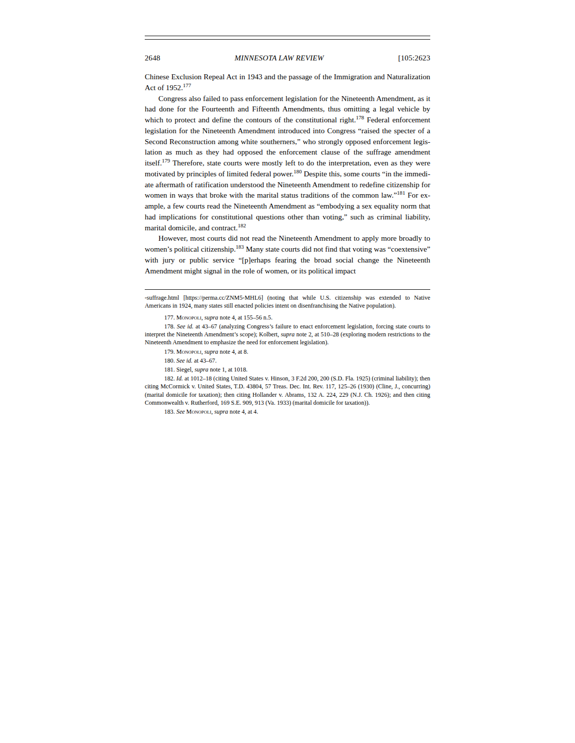2648 MINNESOTA LAW REVIEW [105:2623
Chinese Exclusion Repeal Act in 1943 and the passage of the Immigration and Naturalization Act of 1952.177
Congress also failed to pass enforcement legislation for the Nineteenth Amendment, as it had done for the Fourteenth and Fifteenth Amendments, thus omitting a legal vehicle by which to protect and define the contours of the constitutional right.178 Federal enforcement legislation for the Nineteenth Amendment introduced into Congress “raised the specter of a Second Reconstruction among white southerners,” who strongly opposed enforcement legislation as much as they had opposed the enforcement clause of the suffrage amendment itself.179 Therefore, state courts were mostly left to do the interpretation, even as they were motivated by principles of limited federal power.180 Despite this, some courts “in the immediate aftermath of ratification understood the Nineteenth Amendment to redefine citizenship for women in ways that broke with the marital status traditions of the common law.”181 For example, a few courts read the Nineteenth Amendment as “embodying a sex equality norm that had implications for constitutional questions other than voting,” such as criminal liability, marital domicile, and contract.182
However, most courts did not read the Nineteenth Amendment to apply more broadly to women’s political citizenship.183 Many state courts did not find that voting was “coextensive” with jury or public service “[p]erhaps fearing the broad social change the Nineteenth Amendment might signal in the role of women, or its political impact
-suffrage.html [https://perma.cc/ZNM5-MHL6] (noting that while U.S. citizenship was extended to Native Americans in 1924, many states still enacted policies intent on disenfranchising the Native population).
177. Monopoli, supra note 4, at 155–56 n.5.
178. See id. at 43–67 (analyzing Congress’s failure to enact enforcement legislation, forcing state courts to interpret the Nineteenth Amendment’s scope); Kolbert, supra note 2, at 510–28 (exploring modern restrictions to the Nineteenth Amendment to emphasize the need for enforcement legislation).
179. Monopoli, supra note 4, at 8.
180. See id. at 43–67.
181. Siegel, supra note 1, at 1018.
182. Id. at 1012–18 (citing United States v. Hinson, 3 F.2d 200, 200 (S.D. Fla. 1925) (criminal liability); then citing McCormick v. United States, T.D. 43804, 57 Treas. Dec. Int. Rev. 117, 125–26 (1930) (Cline, J., concurring) (marital domicile for taxation); then citing Hollander v. Abrams, 132 A. 224, 229 (N.J. Ch. 1926); and then citing Commonwealth v. Rutherford, 169 S.E. 909, 913 (Va. 1933) (marital domicile for taxation)).
183. See Monopoli, supra note 4, at 4.